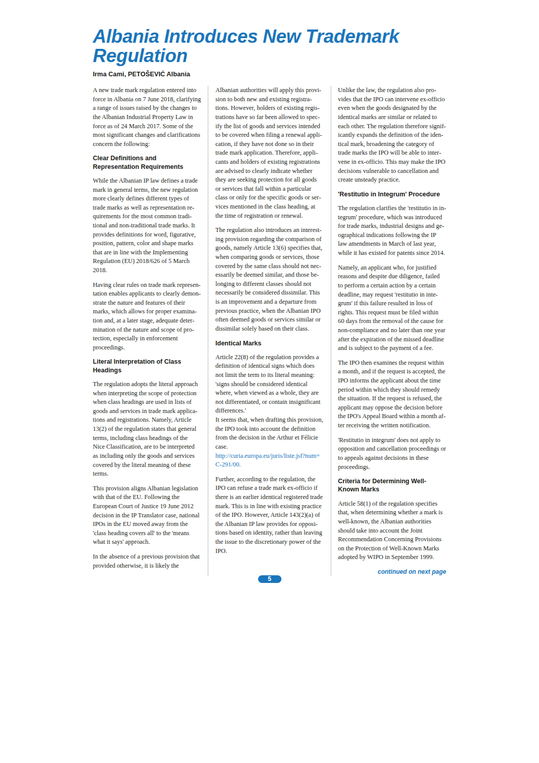Albania Introduces New Trademark Regulation
Irma Cami, PETOŠEVIĆ Albania
A new trade mark regulation entered into force in Albania on 7 June 2018, clarifying a range of issues raised by the changes to the Albanian Industrial Property Law in force as of 24 March 2017. Some of the most significant changes and clarifications concern the following:
Clear Definitions and Representation Requirements
While the Albanian IP law defines a trade mark in general terms, the new regulation more clearly defines different types of trade marks as well as representation requirements for the most common traditional and non-traditional trade marks. It provides definitions for word, figurative, position, pattern, color and shape marks that are in line with the Implementing Regulation (EU) 2018/626 of 5 March 2018.
Having clear rules on trade mark representation enables applicants to clearly demonstrate the nature and fea­tures of their marks, which allows for proper examination and, at a later stage, adequate determination of the nature and scope of protection, especially in enforcement proceedings.
Literal Interpretation of Class Headings
The regulation adopts the literal approach when interpreting the scope of protection when class headings are used in lists of goods and services in trade mark applications and registrations. Namely, Article 13(2) of the regulation states that general terms, including class headings of the Nice Classification, are to be interpreted as including only the goods and services covered by the literal meaning of these terms.
This provision aligns Albanian legislation with that of the EU. Following the European Court of Justice 19 June 2012 decision in the IP Translator case, national IPOs in the EU moved away from the 'class heading covers all' to the 'means what it says' approach.
In the absence of a previous provision that provided otherwise, it is likely the Albanian authorities will apply this provision to both new and existing registrations. However, holders of existing registrations have so far been allowed to specify the list of goods and services intended to be covered when filing a renewal application, if they have not done so in their trade mark application. Therefore, applicants and holders of existing registrations are advised to clearly indicate whether they are seeking protection for all goods or services that fall within a particular class or only for the specific goods or services mentioned in the class heading, at the time of registration or renewal.
The regulation also introduces an interesting provision regarding the comparison of goods, namely Article 13(6) specifies that, when comparing goods or services, those covered by the same class should not necessarily be deemed similar, and those belonging to different classes should not necessarily be considered dissimilar. This is an improvement and a departure from previous practice, when the Albanian IPO often deemed goods or services similar or dissimilar solely based on their class.
Identical Marks
Article 22(8) of the regulation provides a definition of identical signs which does not limit the term to its literal meaning: 'signs should be considered identical where, when viewed as a whole, they are not differentiated, or contain insignificant differences.'
It seems that, when drafting this provision, the IPO took into account the definition from the decision in the Arthur et Félicie case.
http://curia.europa.eu/juris/liste.jsf?num=C-291/00.
Further, according to the regulation, the IPO can refuse a trade mark ex-officio if there is an earlier identical registered trade mark. This is in line with existing practice of the IPO. However, Article 143(2)(a) of the Albanian IP law provides for oppositions based on identity, rather than leaving the issue to the discretionary power of the IPO.
Unlike the law, the regulation also provides that the IPO can intervene ex-officio even when the goods designated by the identical marks are similar or related to each other. The regulation therefore significantly expands the definition of the identical mark, broadening the category of trade marks the IPO will be able to intervene in ex-officio. This may make the IPO decisions vulnerable to cancellation and create unsteady practice.
'Restitutio in Integrum' Procedure
The regulation clarifies the 'restitutio in integrum' procedure, which was introduced for trade marks, industrial designs and geographical indications following the IP law amendments in March of last year, while it has existed for patents since 2014.
Namely, an applicant who, for justified reasons and despite due diligence, failed to perform a certain action by a certain deadline, may request 'restitutio in integrum' if this failure resulted in loss of rights. This request must be filed within 60 days from the removal of the cause for non-compliance and no later than one year after the expiration of the missed deadline and is subject to the payment of a fee.
The IPO then examines the request within a month, and if the request is accepted, the IPO informs the applicant about the time period within which they should remedy the situation. If the request is refused, the applicant may oppose the decision before the IPO's Appeal Board within a month after receiving the written notification.
'Restitutio in integrum' does not apply to opposition and cancellation proceedings or to appeals against decisions in these proceedings.
Criteria for Determining Well-Known Marks
Article 58(1) of the regulation specifies that, when determining whether a mark is well-known, the Albanian authorities should take into account the Joint Recommendation Concerning Provisions on the Protection of Well-Known Marks adopted by WIPO in September 1999.
continued on next page
5